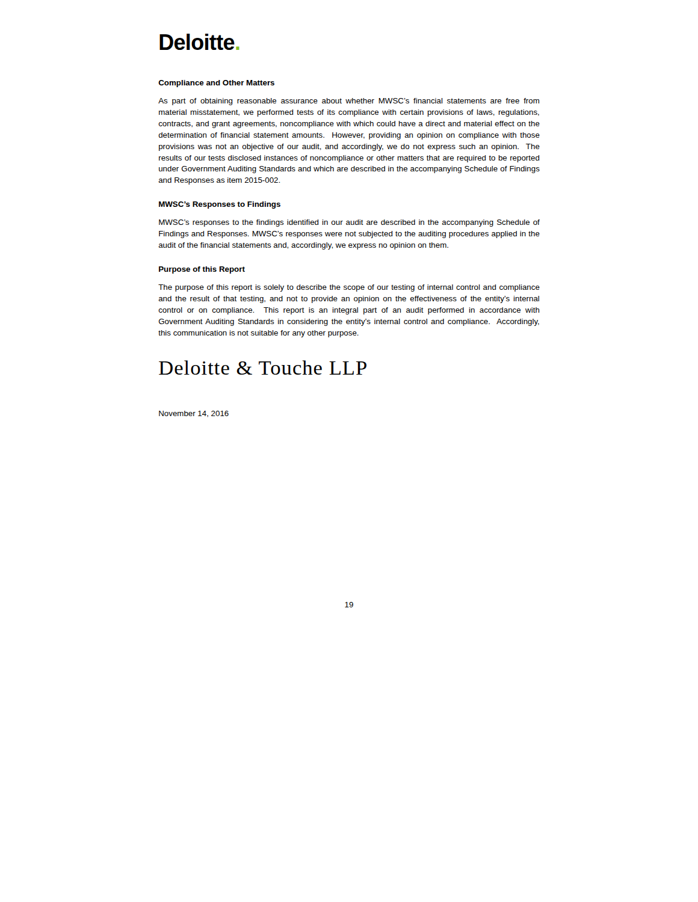Deloitte.
Compliance and Other Matters
As part of obtaining reasonable assurance about whether MWSC’s financial statements are free from material misstatement, we performed tests of its compliance with certain provisions of laws, regulations, contracts, and grant agreements, noncompliance with which could have a direct and material effect on the determination of financial statement amounts. However, providing an opinion on compliance with those provisions was not an objective of our audit, and accordingly, we do not express such an opinion. The results of our tests disclosed instances of noncompliance or other matters that are required to be reported under Government Auditing Standards and which are described in the accompanying Schedule of Findings and Responses as item 2015-002.
MWSC’s Responses to Findings
MWSC’s responses to the findings identified in our audit are described in the accompanying Schedule of Findings and Responses. MWSC’s responses were not subjected to the auditing procedures applied in the audit of the financial statements and, accordingly, we express no opinion on them.
Purpose of this Report
The purpose of this report is solely to describe the scope of our testing of internal control and compliance and the result of that testing, and not to provide an opinion on the effectiveness of the entity’s internal control or on compliance. This report is an integral part of an audit performed in accordance with Government Auditing Standards in considering the entity’s internal control and compliance. Accordingly, this communication is not suitable for any other purpose.
Deloitte & Touche LLP
November 14, 2016
19